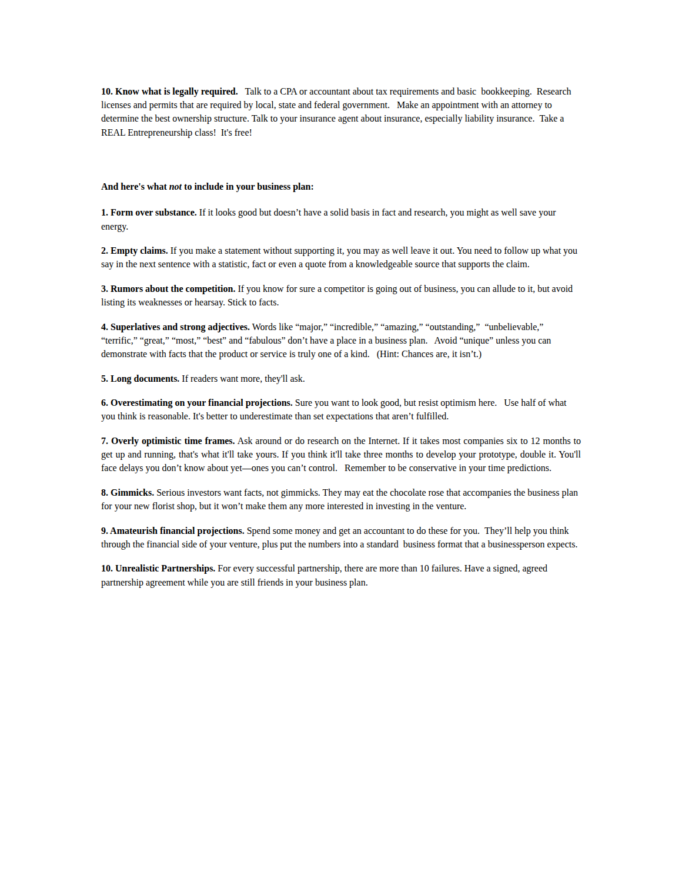10. Know what is legally required. Talk to a CPA or accountant about tax requirements and basic bookkeeping. Research licenses and permits that are required by local, state and federal government. Make an appointment with an attorney to determine the best ownership structure. Talk to your insurance agent about insurance, especially liability insurance. Take a REAL Entrepreneurship class! It's free!
And here's what not to include in your business plan:
1. Form over substance. If it looks good but doesn’t have a solid basis in fact and research, you might as well save your energy.
2. Empty claims. If you make a statement without supporting it, you may as well leave it out. You need to follow up what you say in the next sentence with a statistic, fact or even a quote from a knowledgeable source that supports the claim.
3. Rumors about the competition. If you know for sure a competitor is going out of business, you can allude to it, but avoid listing its weaknesses or hearsay. Stick to facts.
4. Superlatives and strong adjectives. Words like “major,” “incredible,” “amazing,” “outstanding,” “unbelievable,” “terrific,” “great,” “most,” “best” and “fabulous” don’t have a place in a business plan. Avoid “unique” unless you can demonstrate with facts that the product or service is truly one of a kind. (Hint: Chances are, it isn’t.)
5. Long documents. If readers want more, they'll ask.
6. Overestimating on your financial projections. Sure you want to look good, but resist optimism here. Use half of what you think is reasonable. It's better to underestimate than set expectations that aren’t fulfilled.
7. Overly optimistic time frames. Ask around or do research on the Internet. If it takes most companies six to 12 months to get up and running, that's what it'll take yours. If you think it'll take three months to develop your prototype, double it. You'll face delays you don’t know about yet—ones you can’t control. Remember to be conservative in your time predictions.
8. Gimmicks. Serious investors want facts, not gimmicks. They may eat the chocolate rose that accompanies the business plan for your new florist shop, but it won’t make them any more interested in investing in the venture.
9. Amateurish financial projections. Spend some money and get an accountant to do these for you. They’ll help you think through the financial side of your venture, plus put the numbers into a standard business format that a businessperson expects.
10. Unrealistic Partnerships. For every successful partnership, there are more than 10 failures. Have a signed, agreed partnership agreement while you are still friends in your business plan.